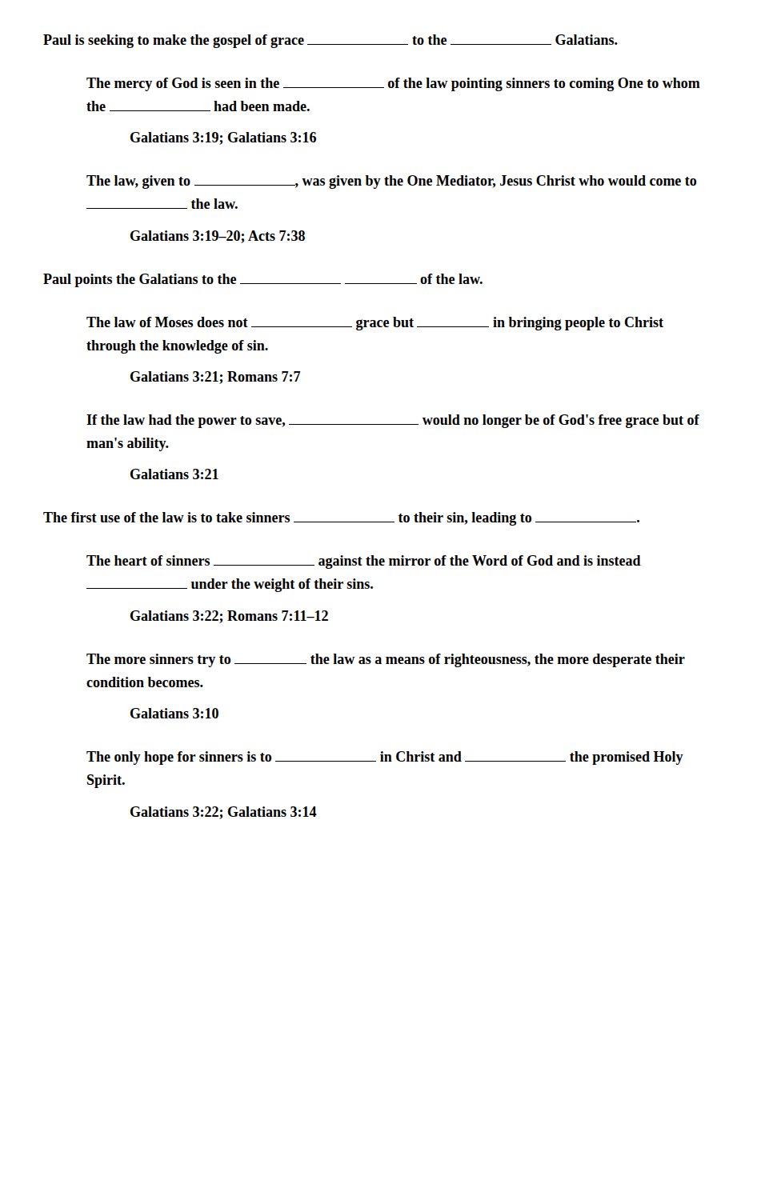Paul is seeking to make the gospel of grace to the Galatians.
The mercy of God is seen in the of the law pointing sinners to coming One to whom the had been made.
Galatians 3:19; Galatians 3:16
The law, given to , was given by the One Mediator, Jesus Christ who would come to the law.
Galatians 3:19–20; Acts 7:38
Paul points the Galatians to the of the law.
The law of Moses does not grace but in bringing people to Christ through the knowledge of sin.
Galatians 3:21; Romans 7:7
If the law had the power to save, would no longer be of God's free grace but of man's ability.
Galatians 3:21
The first use of the law is to take sinners to their sin, leading to .
The heart of sinners against the mirror of the Word of God and is instead under the weight of their sins.
Galatians 3:22; Romans 7:11–12
The more sinners try to the law as a means of righteousness, the more desperate their condition becomes.
Galatians 3:10
The only hope for sinners is to in Christ and the promised Holy Spirit.
Galatians 3:22; Galatians 3:14